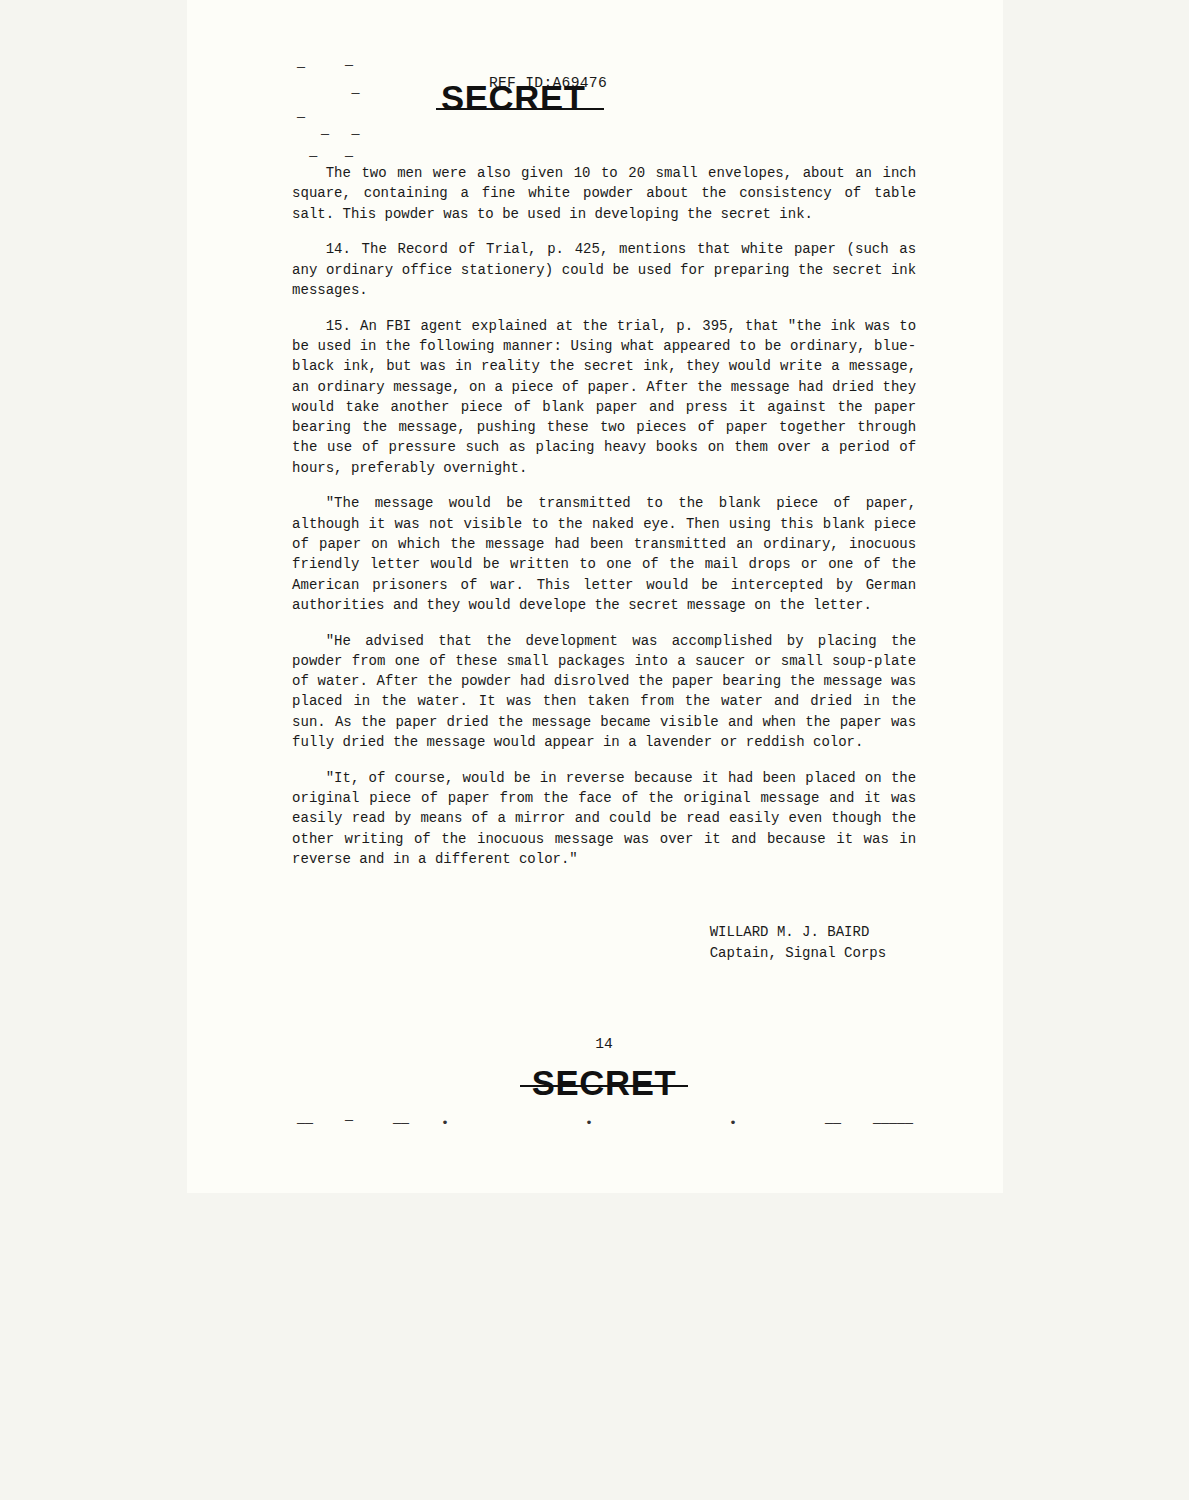— — — — — — — — REF ID:A69476 SECRET
The two men were also given 10 to 20 small envelopes, about an inch square, containing a fine white powder about the consistency of table salt. This powder was to be used in developing the secret ink.
14. The Record of Trial, p. 425, mentions that white paper (such as any ordinary office stationery) could be used for preparing the secret ink messages.
15. An FBI agent explained at the trial, p. 395, that "the ink was to be used in the following manner: Using what appeared to be ordinary, blue-black ink, but was in reality the secret ink, they would write a message, an ordinary message, on a piece of paper. After the message had dried they would take another piece of blank paper and press it against the paper bearing the message, pushing these two pieces of paper together through the use of pressure such as placing heavy books on them over a period of hours, preferably overnight.
"The message would be transmitted to the blank piece of paper, although it was not visible to the naked eye. Then using this blank piece of paper on which the message had been transmitted an ordinary, inocuous friendly letter would be written to one of the mail drops or one of the American prisoners of war. This letter would be intercepted by German authorities and they would develope the secret message on the letter.
"He advised that the development was accomplished by placing the powder from one of these small packages into a saucer or small soup-plate of water. After the powder had disrolved the paper bearing the message was placed in the water. It was then taken from the water and dried in the sun. As the paper dried the message became visible and when the paper was fully dried the message would appear in a lavender or reddish color.
"It, of course, would be in reverse because it had been placed on the original piece of paper from the face of the original message and it was easily read by means of a mirror and could be read easily even though the other writing of the inocuous message was over it and because it was in reverse and in a different color."
WILLARD M. J. BAIRD
Captain, Signal Corps
14
SECRET
—— — —— • • • —— —————